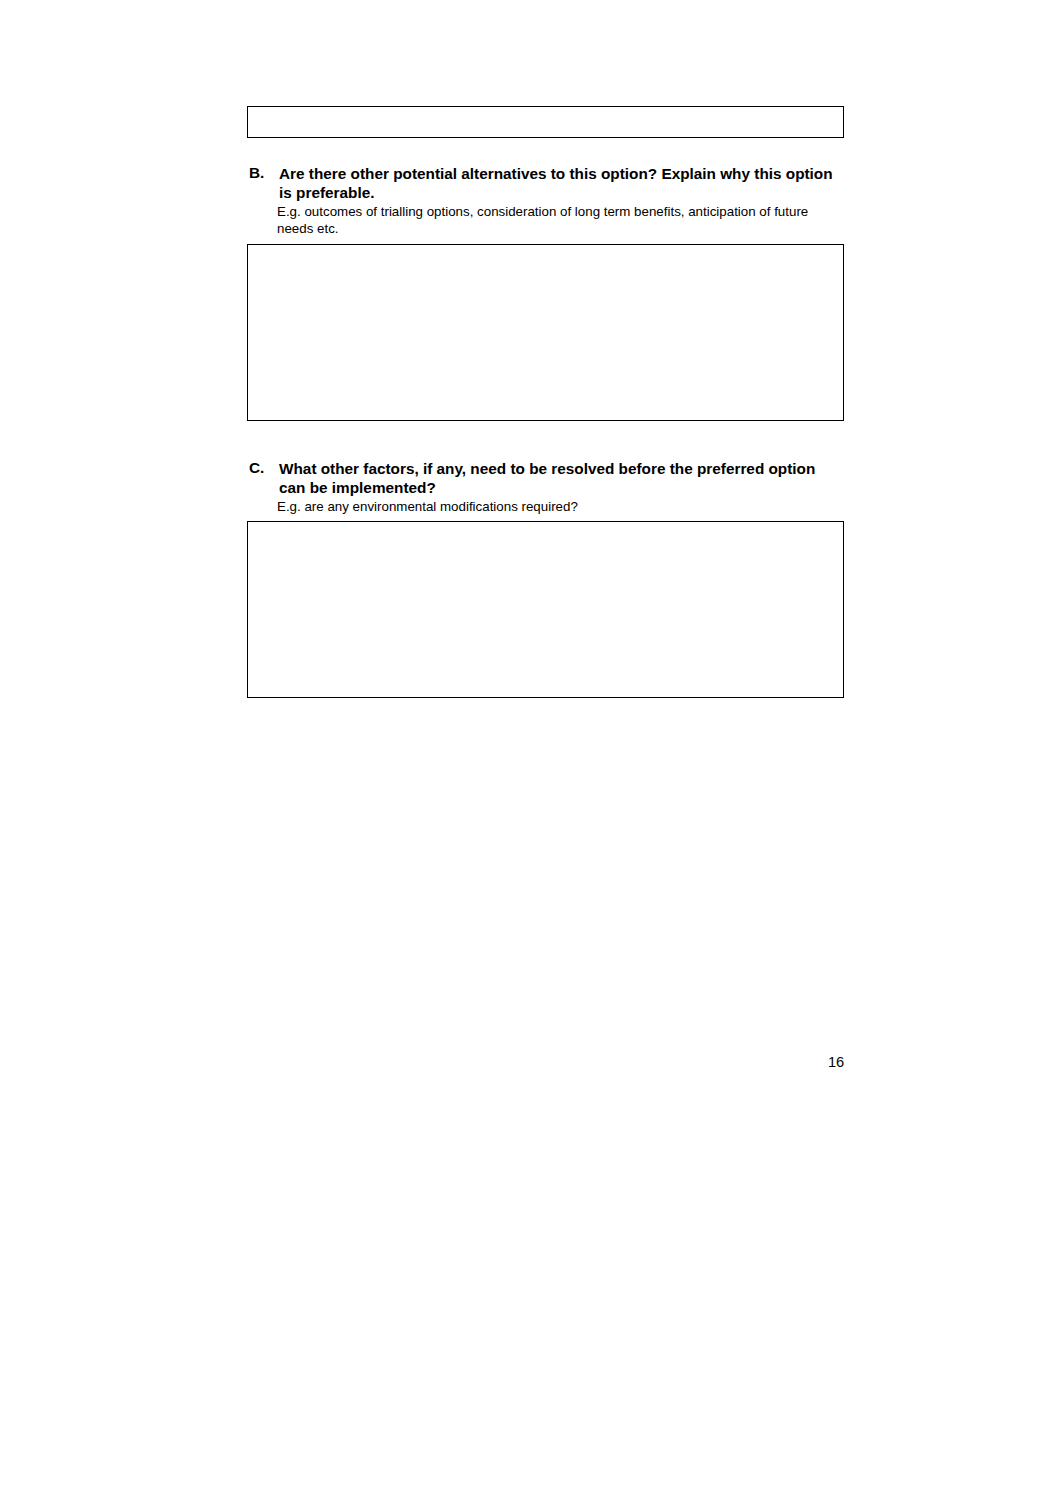B.
Are there other potential alternatives to this option? Explain why this option is preferable.
E.g. outcomes of trialling options, consideration of long term benefits, anticipation of future needs etc.
C.
What other factors, if any, need to be resolved before the preferred option can be implemented?
E.g. are any environmental modifications required?
16